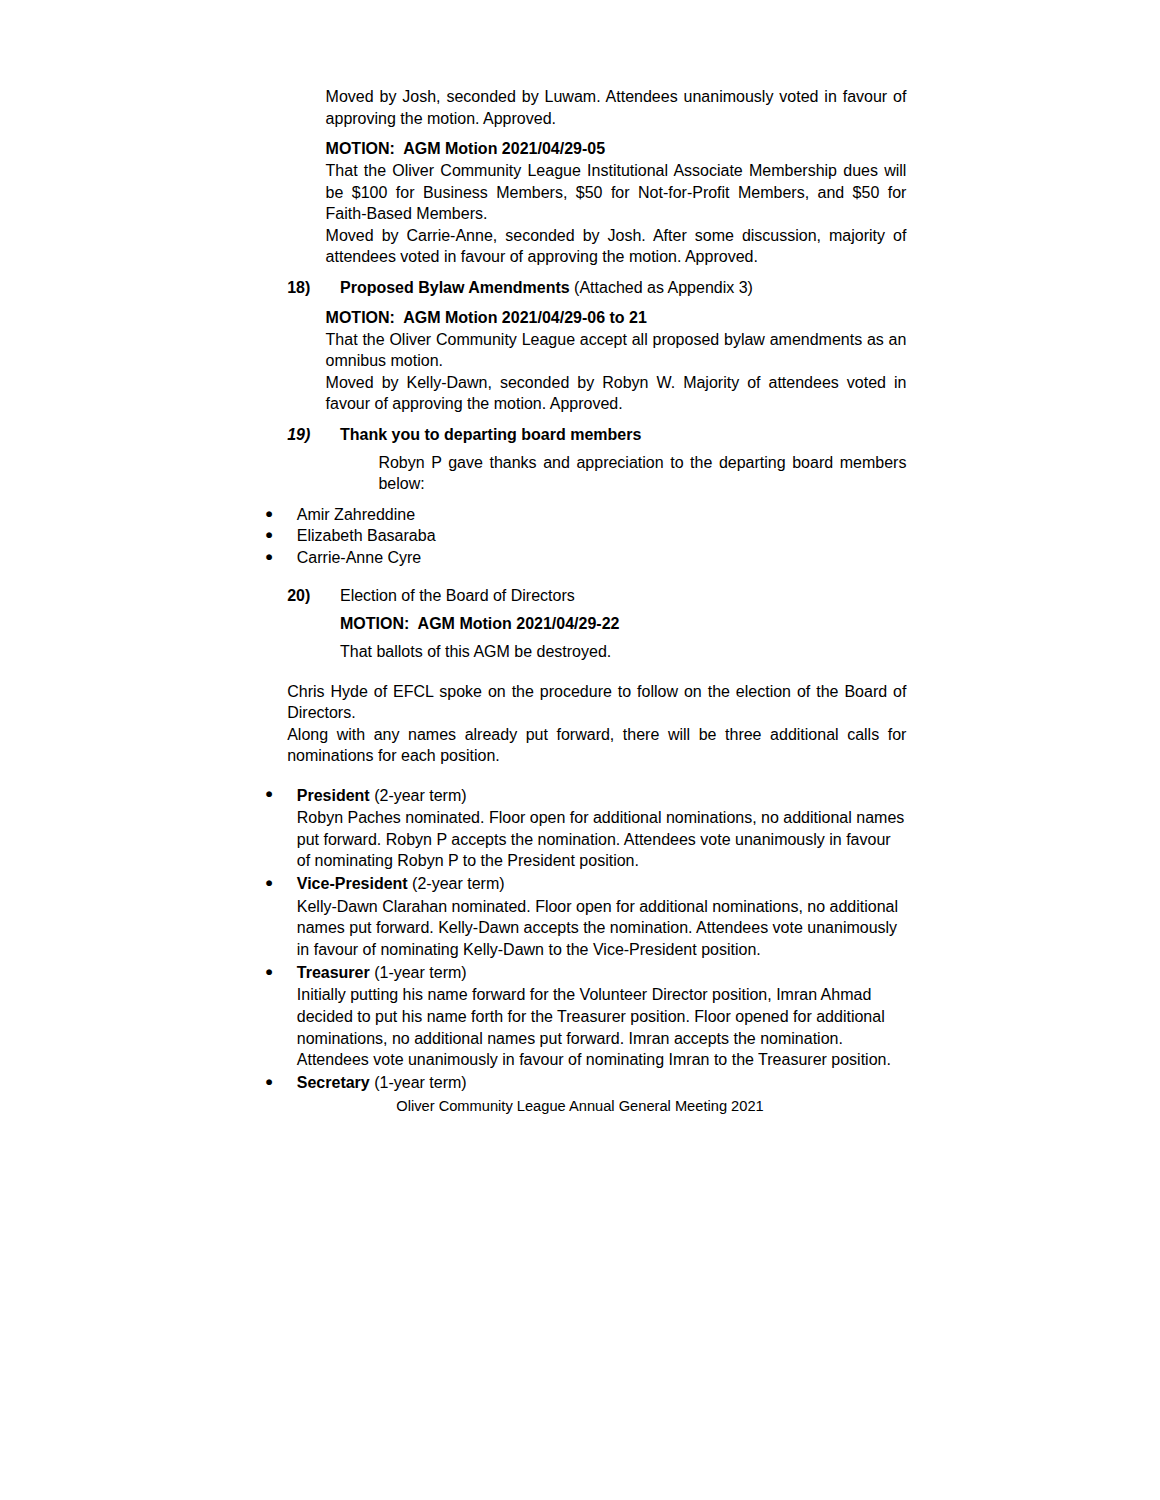Moved by Josh, seconded by Luwam. Attendees unanimously voted in favour of approving the motion. Approved.
MOTION: AGM Motion 2021/04/29-05
That the Oliver Community League Institutional Associate Membership dues will be $100 for Business Members, $50 for Not-for-Profit Members, and $50 for Faith-Based Members.
Moved by Carrie-Anne, seconded by Josh. After some discussion, majority of attendees voted in favour of approving the motion. Approved.
18)
Proposed Bylaw Amendments (Attached as Appendix 3)
MOTION: AGM Motion 2021/04/29-06 to 21
That the Oliver Community League accept all proposed bylaw amendments as an omnibus motion.
Moved by Kelly-Dawn, seconded by Robyn W. Majority of attendees voted in favour of approving the motion. Approved.
19)
Thank you to departing board members
Robyn P gave thanks and appreciation to the departing board members below:
Amir Zahreddine
Elizabeth Basaraba
Carrie-Anne Cyre
20)
Election of the Board of Directors
MOTION: AGM Motion 2021/04/29-22
That ballots of this AGM be destroyed.
Chris Hyde of EFCL spoke on the procedure to follow on the election of the Board of Directors.
Along with any names already put forward, there will be three additional calls for nominations for each position.
President (2-year term) Robyn Paches nominated. Floor open for additional nominations, no additional names put forward. Robyn P accepts the nomination. Attendees vote unanimously in favour of nominating Robyn P to the President position.
Vice-President (2-year term) Kelly-Dawn Clarahan nominated. Floor open for additional nominations, no additional names put forward. Kelly-Dawn accepts the nomination. Attendees vote unanimously in favour of nominating Kelly-Dawn to the Vice-President position.
Treasurer (1-year term) Initially putting his name forward for the Volunteer Director position, Imran Ahmad decided to put his name forth for the Treasurer position. Floor opened for additional nominations, no additional names put forward. Imran accepts the nomination. Attendees vote unanimously in favour of nominating Imran to the Treasurer position.
Secretary (1-year term)
Oliver Community League Annual General Meeting 2021